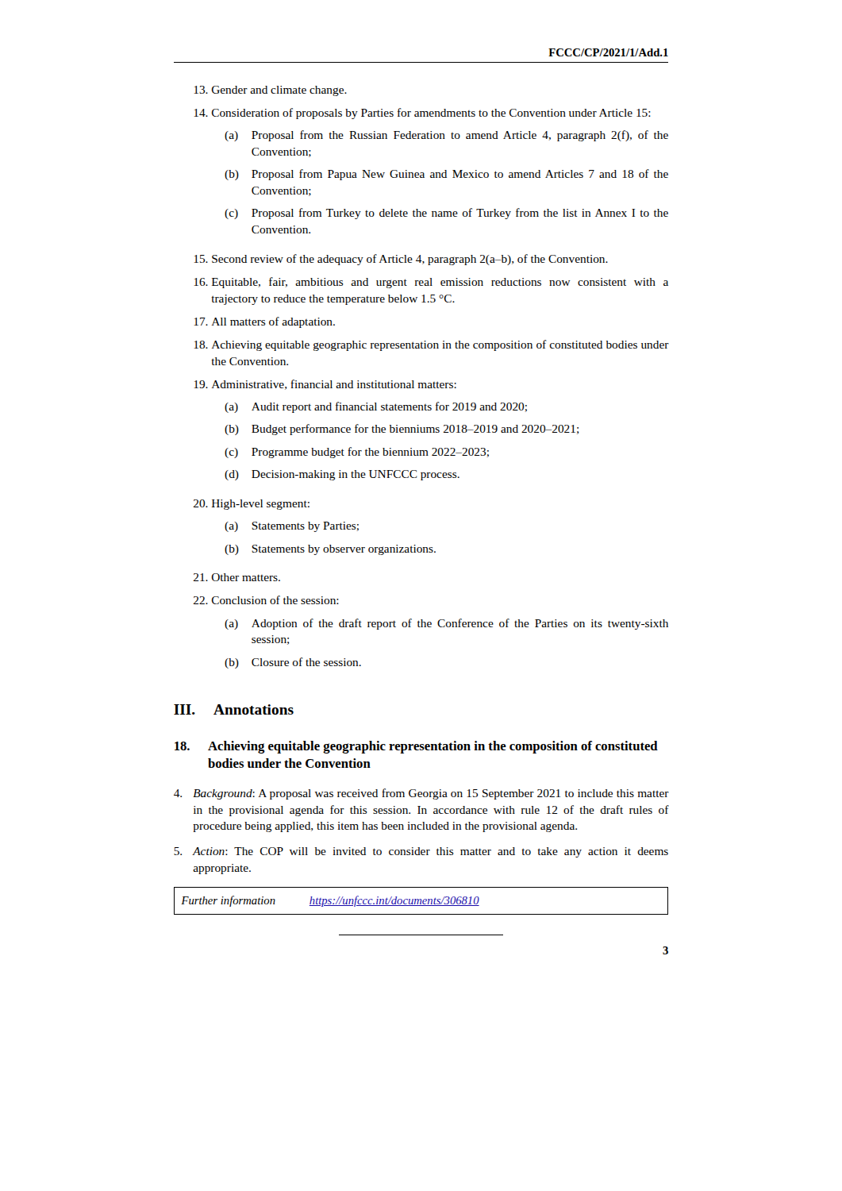FCCC/CP/2021/1/Add.1
13. Gender and climate change.
14. Consideration of proposals by Parties for amendments to the Convention under Article 15:
(a) Proposal from the Russian Federation to amend Article 4, paragraph 2(f), of the Convention;
(b) Proposal from Papua New Guinea and Mexico to amend Articles 7 and 18 of the Convention;
(c) Proposal from Turkey to delete the name of Turkey from the list in Annex I to the Convention.
15. Second review of the adequacy of Article 4, paragraph 2(a–b), of the Convention.
16. Equitable, fair, ambitious and urgent real emission reductions now consistent with a trajectory to reduce the temperature below 1.5 °C.
17. All matters of adaptation.
18. Achieving equitable geographic representation in the composition of constituted bodies under the Convention.
19. Administrative, financial and institutional matters:
(a) Audit report and financial statements for 2019 and 2020;
(b) Budget performance for the bienniums 2018–2019 and 2020–2021;
(c) Programme budget for the biennium 2022–2023;
(d) Decision-making in the UNFCCC process.
20. High-level segment:
(a) Statements by Parties;
(b) Statements by observer organizations.
21. Other matters.
22. Conclusion of the session:
(a) Adoption of the draft report of the Conference of the Parties on its twenty-sixth session;
(b) Closure of the session.
III. Annotations
18. Achieving equitable geographic representation in the composition of constituted bodies under the Convention
4. Background: A proposal was received from Georgia on 15 September 2021 to include this matter in the provisional agenda for this session. In accordance with rule 12 of the draft rules of procedure being applied, this item has been included in the provisional agenda.
5. Action: The COP will be invited to consider this matter and to take any action it deems appropriate.
Further information https://unfccc.int/documents/306810
3